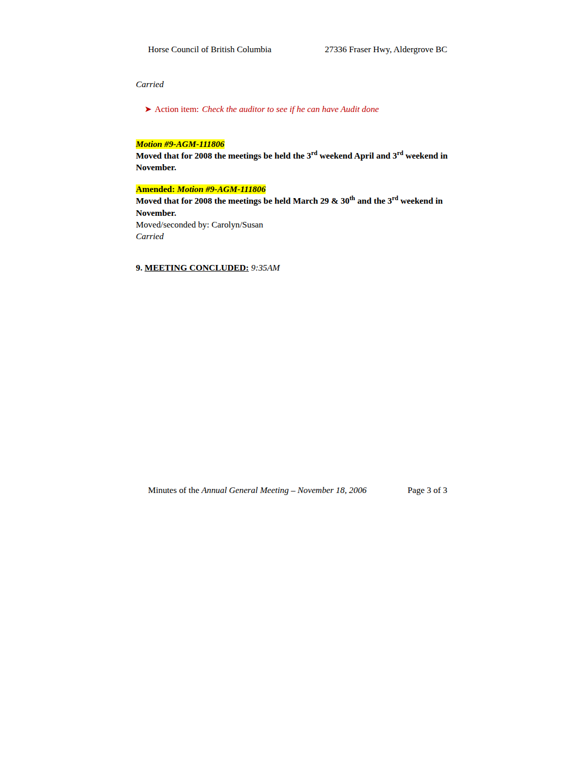Horse Council of British Columbia
27336 Fraser Hwy, Aldergrove BC
Carried
➤ Action item: Check the auditor to see if he can have Audit done
Motion #9-AGM-111806
Moved that for 2008 the meetings be held the 3rd weekend April and 3rd weekend in November.
Amended: Motion #9-AGM-111806
Moved that for 2008 the meetings be held March 29 & 30th and the 3rd weekend in November.
Moved/seconded by: Carolyn/Susan
Carried
9. MEETING CONCLUDED: 9:35AM
Minutes of the Annual General Meeting – November 18, 2006
Page 3 of 3